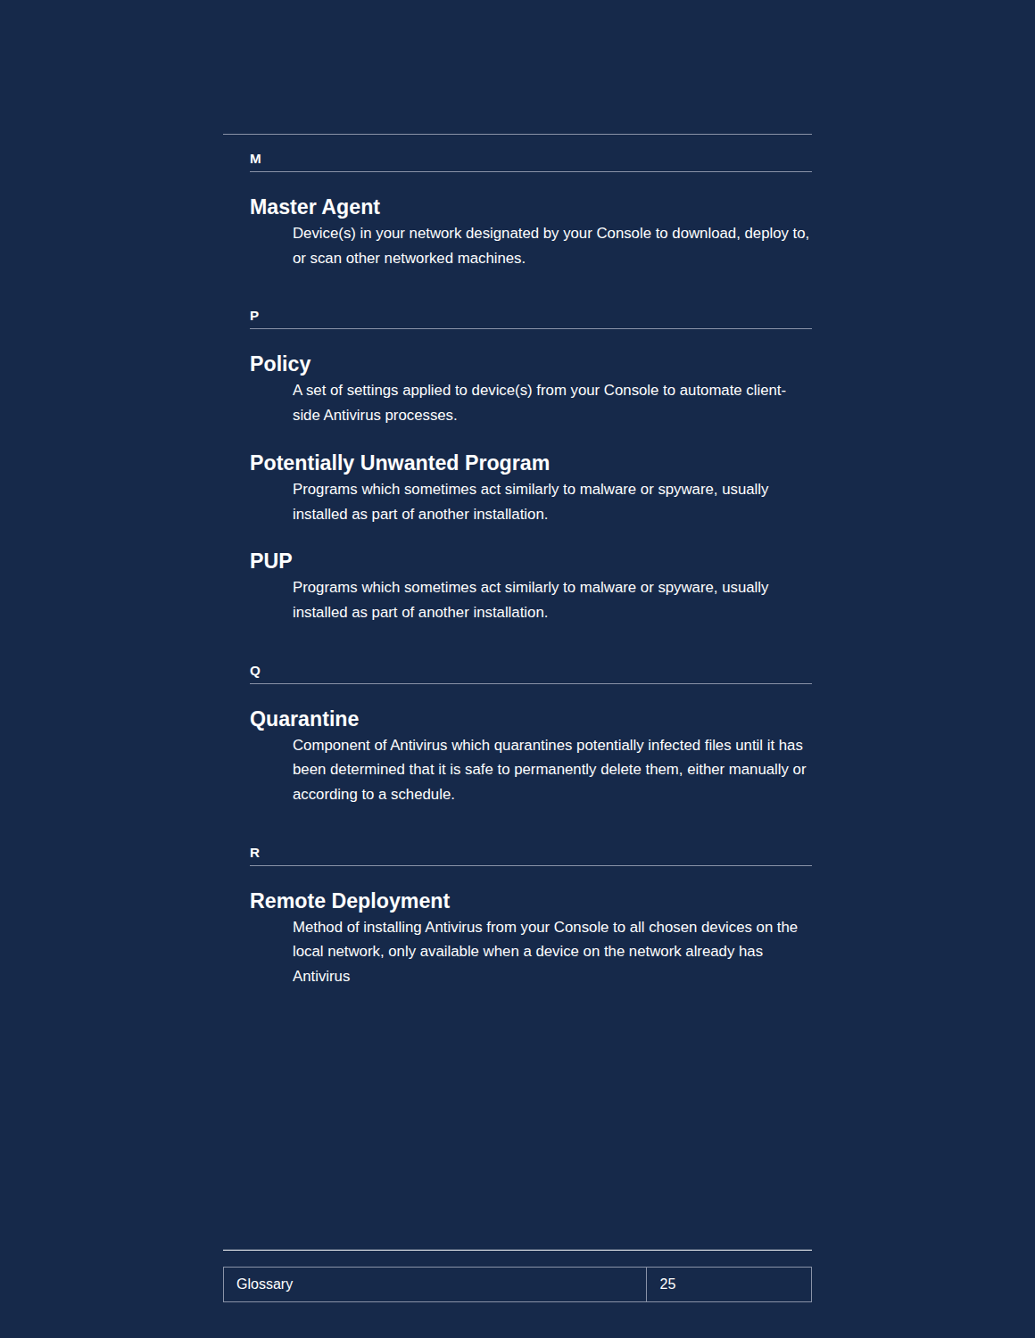M
Master Agent
Device(s) in your network designated by your Console to download, deploy to, or scan other networked machines.
P
Policy
A set of settings applied to device(s) from your Console to automate client-side Antivirus processes.
Potentially Unwanted Program
Programs which sometimes act similarly to malware or spyware, usually installed as part of another installation.
PUP
Programs which sometimes act similarly to malware or spyware, usually installed as part of another installation.
Q
Quarantine
Component of Antivirus which quarantines potentially infected files until it has been determined that it is safe to permanently delete them, either manually or according to a schedule.
R
Remote Deployment
Method of installing Antivirus from your Console to all chosen devices on the local network, only available when a device on the network already has Antivirus
| Glossary | 25 |